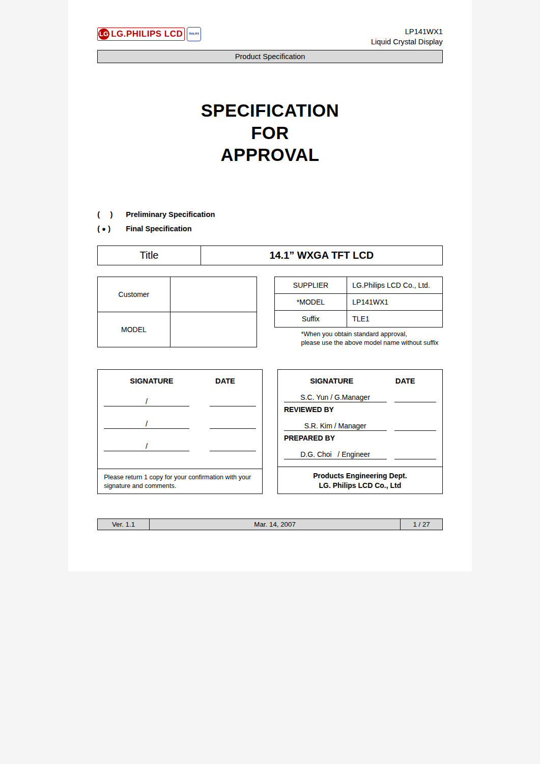LG
LG.PHILIPS LCD
PHILIPS
LP141WX1
Liquid Crystal Display
Product Specification
SPECIFICATION
FOR
APPROVAL
( ) Preliminary Specification
( ● ) Final Specification
Title
14.1” WXGA TFT LCD
| Customer | |
| MODEL | |
| SUPPLIER | LG.Philips LCD Co., Ltd. |
| *MODEL | LP141WX1 |
| Suffix | TLE1 |
*When you obtain standard approval,
please use the above model name without suffix
SIGNATURE DATE
/
/
/
Please return 1 copy for your confirmation with your signature and comments.
SIGNATURE DATE
S.C. Yun / G.Manager
REVIEWED BY
S.R. Kim / Manager
PREPARED BY
D.G. Choi / Engineer
Products Engineering Dept.
LG. Philips LCD Co., Ltd
Ver. 1.1
Mar. 14, 2007
1 / 27